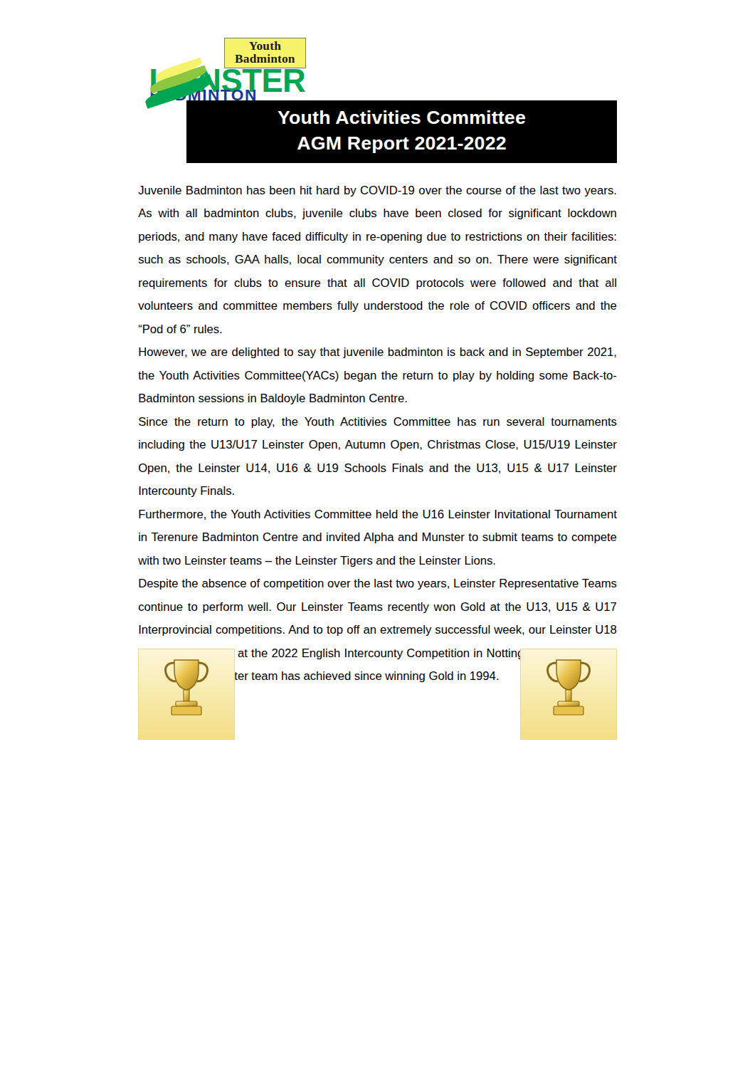Youth Badminton
LEINSTER BADMINTON
Youth Activities Committee
AGM Report 2021-2022
Juvenile Badminton has been hit hard by COVID-19 over the course of the last two years. As with all badminton clubs, juvenile clubs have been closed for significant lockdown periods, and many have faced difficulty in re-opening due to restrictions on their facilities: such as schools, GAA halls, local community centers and so on. There were significant requirements for clubs to ensure that all COVID protocols were followed and that all volunteers and committee members fully understood the role of COVID officers and the “Pod of 6” rules.
However, we are delighted to say that juvenile badminton is back and in September 2021, the Youth Activities Committee(YACs) began the return to play by holding some Back-to-Badminton sessions in Baldoyle Badminton Centre.
Since the return to play, the Youth Actitivies Committee has run several tournaments including the U13/U17 Leinster Open, Autumn Open, Christmas Close, U15/U19 Leinster Open, the Leinster U14, U16 & U19 Schools Finals and the U13, U15 & U17 Leinster Intercounty Finals.
Furthermore, the Youth Activities Committee held the U16 Leinster Invitational Tournament in Terenure Badminton Centre and invited Alpha and Munster to submit teams to compete with two Leinster teams – the Leinster Tigers and the Leinster Lions.
Despite the absence of competition over the last two years, Leinster Representative Teams continue to perform well. Our Leinster Teams recently won Gold at the U13, U15 & U17 Interprovincial competitions. And to top off an extremely successful week, our Leinster U18 Team won Bronze at the 2022 English Intercounty Competition in Nottingham, which is the best result a Leinster team has achieved since winning Gold in 1994.